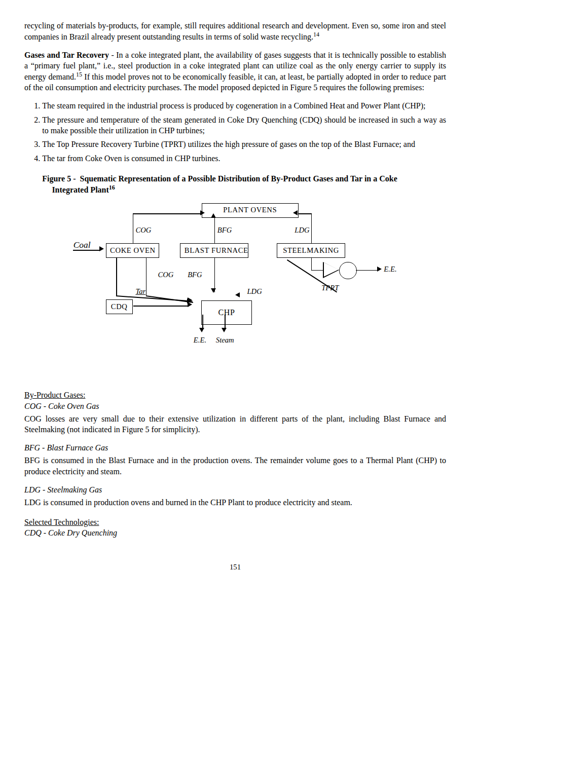recycling of materials by-products, for example, still requires additional research and development. Even so, some iron and steel companies in Brazil already present outstanding results in terms of solid waste recycling.14
Gases and Tar Recovery - In a coke integrated plant, the availability of gases suggests that it is technically possible to establish a “primary fuel plant,” i.e., steel production in a coke integrated plant can utilize coal as the only energy carrier to supply its energy demand.15 If this model proves not to be economically feasible, it can, at least, be partially adopted in order to reduce part of the oil consumption and electricity purchases. The model proposed depicted in Figure 5 requires the following premises:
The steam required in the industrial process is produced by cogeneration in a Combined Heat and Power Plant (CHP);
The pressure and temperature of the steam generated in Coke Dry Quenching (CDQ) should be increased in such a way as to make possible their utilization in CHP turbines;
The Top Pressure Recovery Turbine (TPRT) utilizes the high pressure of gases on the top of the Blast Furnace; and
The tar from Coke Oven is consumed in CHP turbines.
Figure 5 - Squematic Representation of a Possible Distribution of By-Product Gases and Tar in a Coke Integrated Plant16
PLANT OVENS
Coal
COKE OVEN
BLAST FURNACE
STEELMAKING
CDQ
CHP
COG
BFG
LDG
COG
BFG
Tar
LDG
E.E.
TPRT
E.E.
Steam
By-Product Gases:
COG - Coke Oven Gas
COG losses are very small due to their extensive utilization in different parts of the plant, including Blast Furnace and Steelmaking (not indicated in Figure 5 for simplicity).
BFG - Blast Furnace Gas
BFG is consumed in the Blast Furnace and in the production ovens. The remainder volume goes to a Thermal Plant (CHP) to produce electricity and steam.
LDG - Steelmaking Gas
LDG is consumed in production ovens and burned in the CHP Plant to produce electricity and steam.
Selected Technologies:
CDQ - Coke Dry Quenching
151